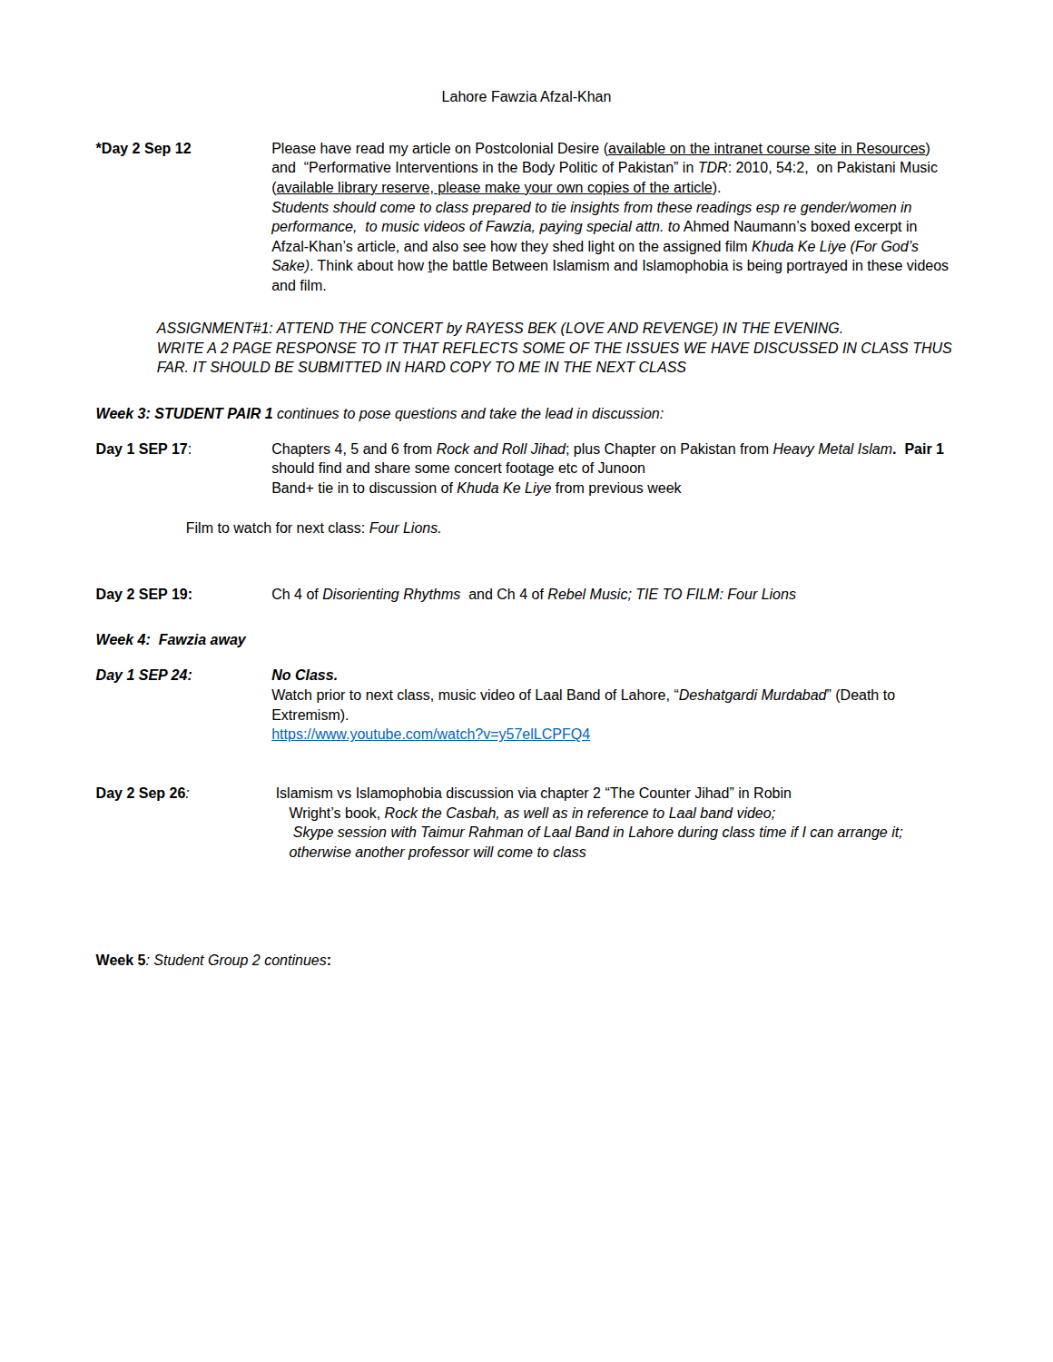Lahore Fawzia Afzal-Khan
*Day 2 Sep 12
Please have read my article on Postcolonial Desire (available on the intranet course site in Resources) and “Performative Interventions in the Body Politic of Pakistan” in TDR: 2010, 54:2, on Pakistani Music (available library reserve, please make your own copies of the article).
Students should come to class prepared to tie insights from these readings esp re gender/women in performance, to music videos of Fawzia, paying special attn. to Ahmed Naumann’s boxed excerpt in Afzal-Khan’s article, and also see how they shed light on the assigned film Khuda Ke Liye (For God’s Sake). Think about how the battle Between Islamism and Islamophobia is being portrayed in these videos and film.
ASSIGNMENT#1: ATTEND THE CONCERT by RAYESS BEK (LOVE AND REVENGE) IN THE EVENING.
WRITE A 2 PAGE RESPONSE TO IT THAT REFLECTS SOME OF THE ISSUES WE HAVE DISCUSSED IN CLASS THUS FAR. IT SHOULD BE SUBMITTED IN HARD COPY TO ME IN THE NEXT CLASS
Week 3: STUDENT PAIR 1 continues to pose questions and take the lead in discussion:
Day 1 SEP 17:
Chapters 4, 5 and 6 from Rock and Roll Jihad; plus Chapter on Pakistan from Heavy Metal Islam. Pair 1 should find and share some concert footage etc of Junoon
Band+ tie in to discussion of Khuda Ke Liye from previous week
Film to watch for next class: Four Lions.
Day 2 SEP 19:
Ch 4 of Disorienting Rhythms and Ch 4 of Rebel Music; TIE TO FILM: Four Lions
Week 4: Fawzia away
Day 1 SEP 24:
No Class.
Watch prior to next class, music video of Laal Band of Lahore, “Deshatgardi Murdabad” (Death to Extremism).
https://www.youtube.com/watch?v=y57elLCPFQ4
Day 2 Sep 26:
Islamism vs Islamophobia discussion via chapter 2 “The Counter Jihad” in Robin
Wright’s book, Rock the Casbah, as well as in reference to Laal band video;
Skype session with Taimur Rahman of Laal Band in Lahore during class time if I can arrange it; otherwise another professor will come to class
Week 5: Student Group 2 continues: